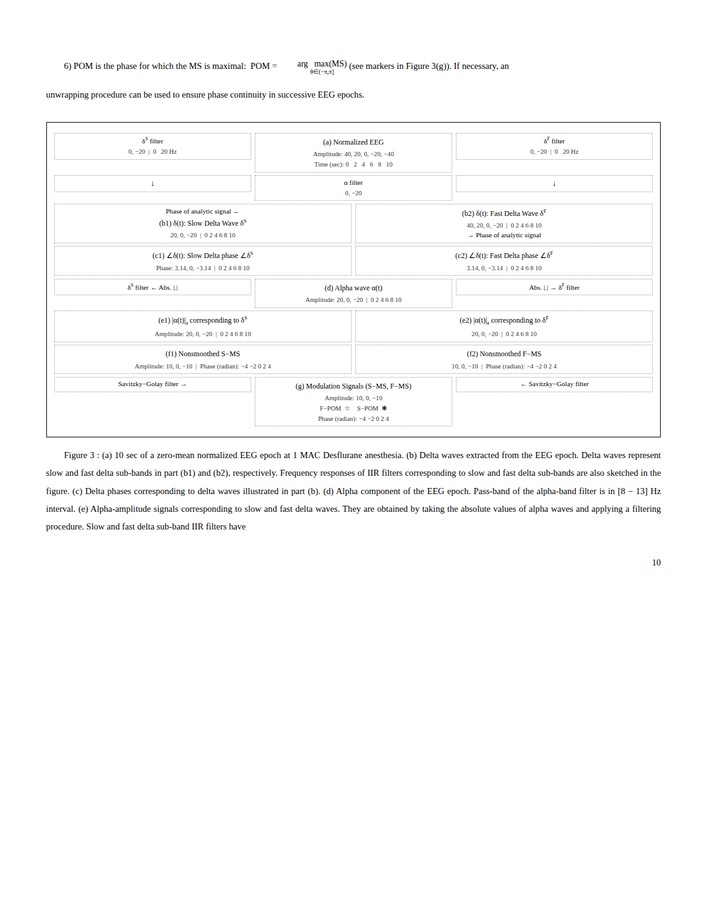6) POM is the phase for which the MS is maximal: POM = arg max(MS) θ∈(−π,π] (see markers in Figure 3(g)). If necessary, an
unwrapping procedure can be used to ensure phase continuity in successive EEG epochs.
δS filter 0, −20 | 0 20 Hz
(a) Normalized EEG
Amplitude: 40, 20, 0, −20, −40
Time (sec): 0 2 4 6 8 10
δF filter 0, −20 | 0 20 Hz
↓
α filter 0, −20
↓
Phase of analytic signal ←
(b1) δ(t): Slow Delta Wave δS
20, 0, −20 | 0 2 4 6 8 10
(b2) δ(t): Fast Delta Wave δF
40, 20, 0, −20 | 0 2 4 6 8 10 → Phase of analytic signal
(c1) ∠δ(t): Slow Delta phase ∠δS
Phase: 3.14, 0, −3.14 | 0 2 4 6 8 10
(c2) ∠δ(t): Fast Delta phase ∠δF
3.14, 0, −3.14 | 0 2 4 6 8 10
δS filter ← Abs. |.|
(d) Alpha wave α(t)
Amplitude: 20, 0, −20 | 0 2 4 6 8 10
Abs. |.| → δF filter
(e1) |α(t)|a corresponding to δS
Amplitude: 20, 0, −20 | 0 2 4 6 8 10
(e2) |α(t)|a corresponding to δF
20, 0, −20 | 0 2 4 6 8 10
(f1) Nonsmoothed S−MS
Amplitude: 10, 0, −10 | Phase (radian): −4 −2 0 2 4
(f2) Nonsmoothed F−MS
10, 0, −10 | Phase (radian): −4 −2 0 2 4
Savitzky−Golay filter →
(g) Modulation Signals (S−MS, F−MS)
Amplitude: 10, 0, −10
F−POM ☆ S−POM ✱
Phase (radian): −4 −2 0 2 4
← Savitzky−Golay filter
Figure 3 : (a) 10 sec of a zero-mean normalized EEG epoch at 1 MAC Desflurane anesthesia. (b) Delta waves extracted from the EEG epoch. Delta waves represent slow and fast delta sub-bands in part (b1) and (b2), respectively. Frequency responses of IIR filters corresponding to slow and fast delta sub-bands are also sketched in the figure. (c) Delta phases corresponding to delta waves illustrated in part (b). (d) Alpha component of the EEG epoch. Pass-band of the alpha-band filter is in [8 − 13] Hz interval. (e) Alpha-amplitude signals corresponding to slow and fast delta waves. They are obtained by taking the absolute values of alpha waves and applying a filtering procedure. Slow and fast delta sub-band IIR filters have
10